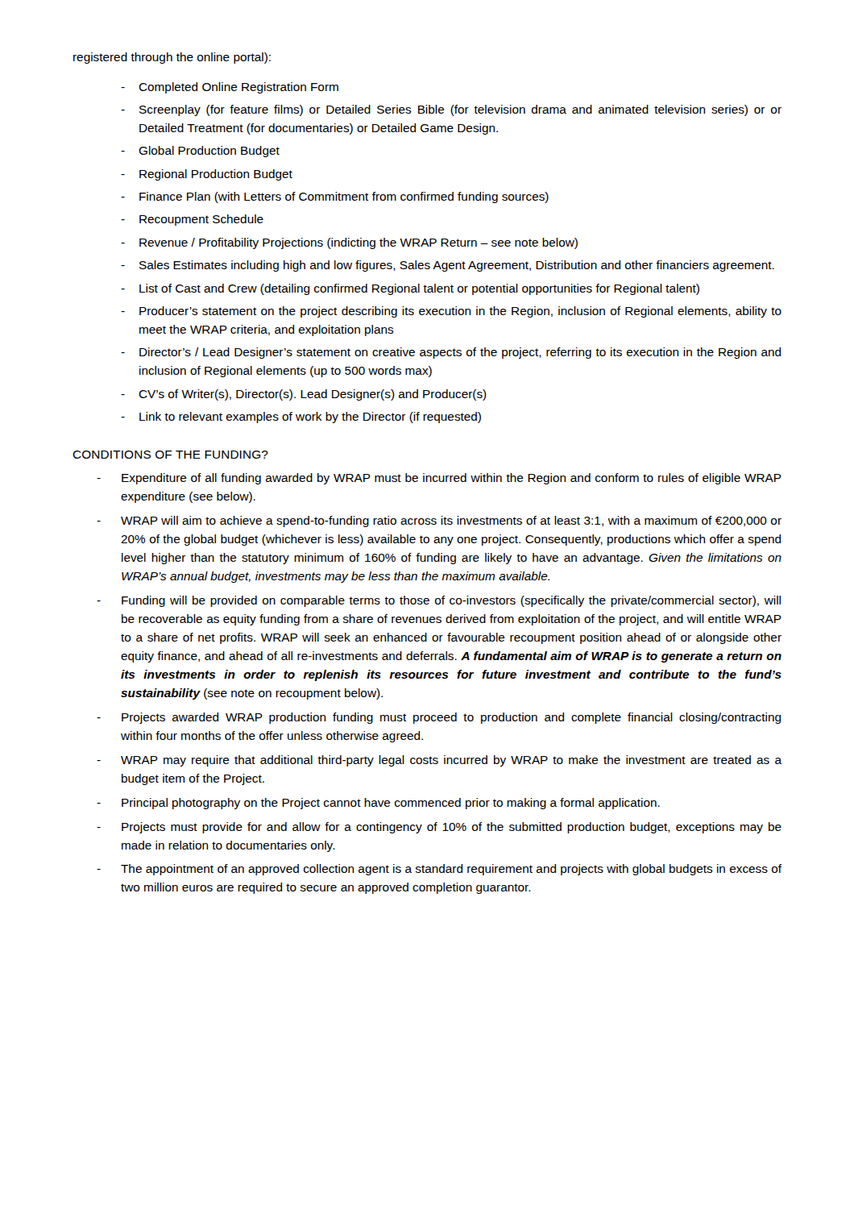registered through the online portal):
Completed Online Registration Form
Screenplay (for feature films) or Detailed Series Bible (for television drama and animated television series) or or Detailed Treatment (for documentaries) or Detailed Game Design.
Global Production Budget
Regional Production Budget
Finance Plan (with Letters of Commitment from confirmed funding sources)
Recoupment Schedule
Revenue / Profitability Projections (indicting the WRAP Return – see note below)
Sales Estimates including high and low figures, Sales Agent Agreement, Distribution and other financiers agreement.
List of Cast and Crew (detailing confirmed Regional talent or potential opportunities for Regional talent)
Producer’s statement on the project describing its execution in the Region, inclusion of Regional elements, ability to meet the WRAP criteria, and exploitation plans
Director’s / Lead Designer’s statement on creative aspects of the project, referring to its execution in the Region and inclusion of Regional elements (up to 500 words max)
CV’s of Writer(s), Director(s). Lead Designer(s) and Producer(s)
Link to relevant examples of work by the Director (if requested)
CONDITIONS OF THE FUNDING?
Expenditure of all funding awarded by WRAP must be incurred within the Region and conform to rules of eligible WRAP expenditure (see below).
WRAP will aim to achieve a spend-to-funding ratio across its investments of at least 3:1, with a maximum of €200,000 or 20% of the global budget (whichever is less) available to any one project. Consequently, productions which offer a spend level higher than the statutory minimum of 160% of funding are likely to have an advantage. Given the limitations on WRAP’s annual budget, investments may be less than the maximum available.
Funding will be provided on comparable terms to those of co-investors (specifically the private/commercial sector), will be recoverable as equity funding from a share of revenues derived from exploitation of the project, and will entitle WRAP to a share of net profits. WRAP will seek an enhanced or favourable recoupment position ahead of or alongside other equity finance, and ahead of all re-investments and deferrals. A fundamental aim of WRAP is to generate a return on its investments in order to replenish its resources for future investment and contribute to the fund’s sustainability (see note on recoupment below).
Projects awarded WRAP production funding must proceed to production and complete financial closing/contracting within four months of the offer unless otherwise agreed.
WRAP may require that additional third-party legal costs incurred by WRAP to make the investment are treated as a budget item of the Project.
Principal photography on the Project cannot have commenced prior to making a formal application.
Projects must provide for and allow for a contingency of 10% of the submitted production budget, exceptions may be made in relation to documentaries only.
The appointment of an approved collection agent is a standard requirement and projects with global budgets in excess of two million euros are required to secure an approved completion guarantor.